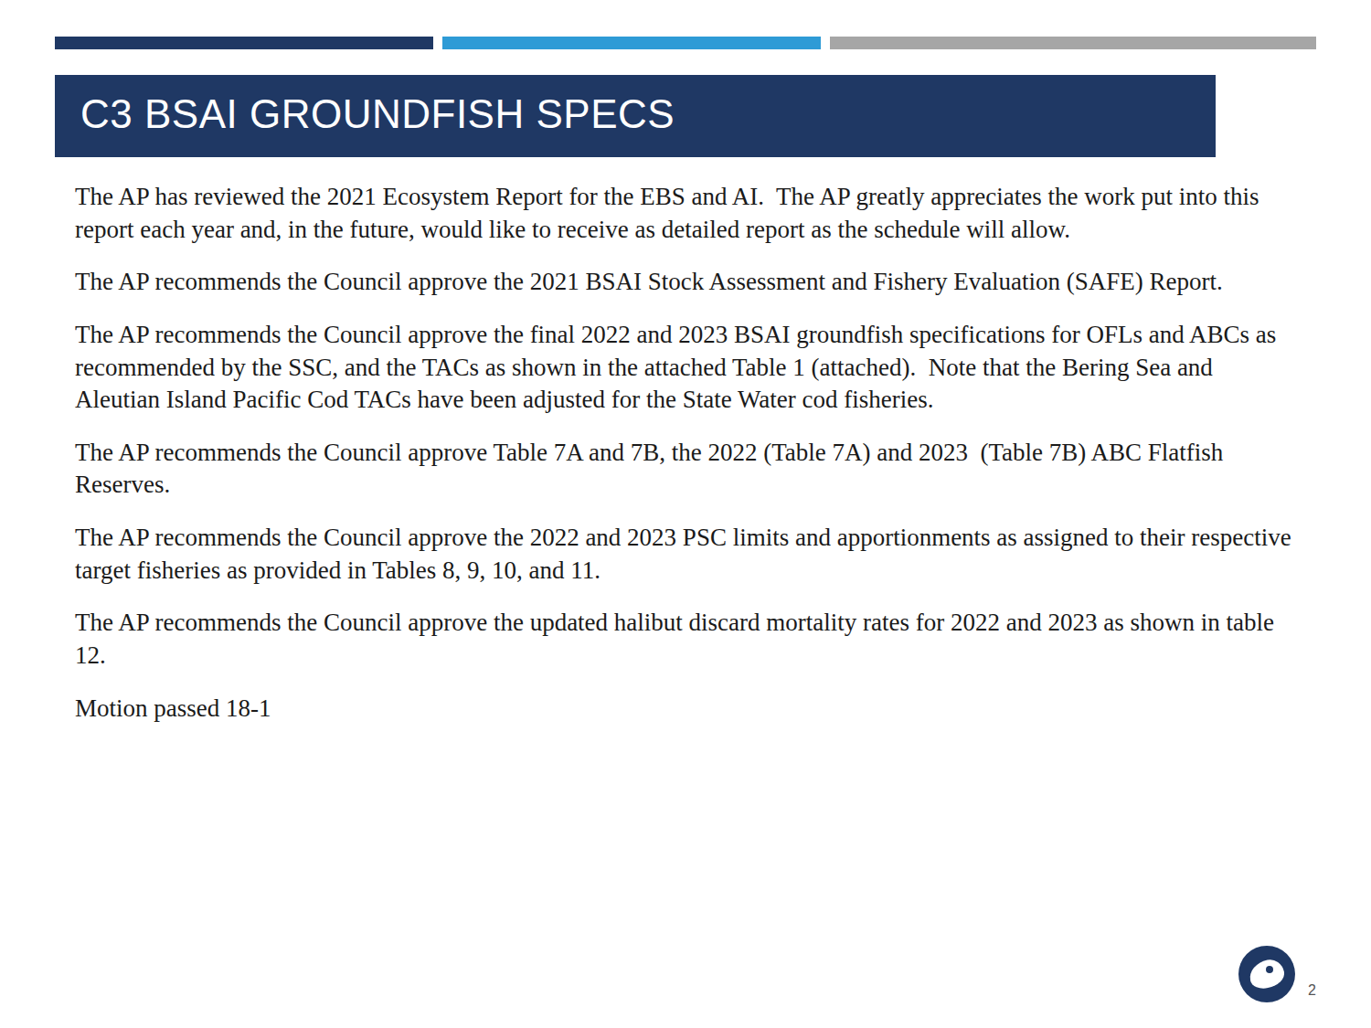C3 BSAI GROUNDFISH SPECS
The AP has reviewed the 2021 Ecosystem Report for the EBS and AI. The AP greatly appreciates the work put into this report each year and, in the future, would like to receive as detailed report as the schedule will allow.
The AP recommends the Council approve the 2021 BSAI Stock Assessment and Fishery Evaluation (SAFE) Report.
The AP recommends the Council approve the final 2022 and 2023 BSAI groundfish specifications for OFLs and ABCs as recommended by the SSC, and the TACs as shown in the attached Table 1 (attached). Note that the Bering Sea and Aleutian Island Pacific Cod TACs have been adjusted for the State Water cod fisheries.
The AP recommends the Council approve Table 7A and 7B, the 2022 (Table 7A) and 2023 (Table 7B) ABC Flatfish Reserves.
The AP recommends the Council approve the 2022 and 2023 PSC limits and apportionments as assigned to their respective target fisheries as provided in Tables 8, 9, 10, and 11.
The AP recommends the Council approve the updated halibut discard mortality rates for 2022 and 2023 as shown in table 12.
Motion passed 18-1
2